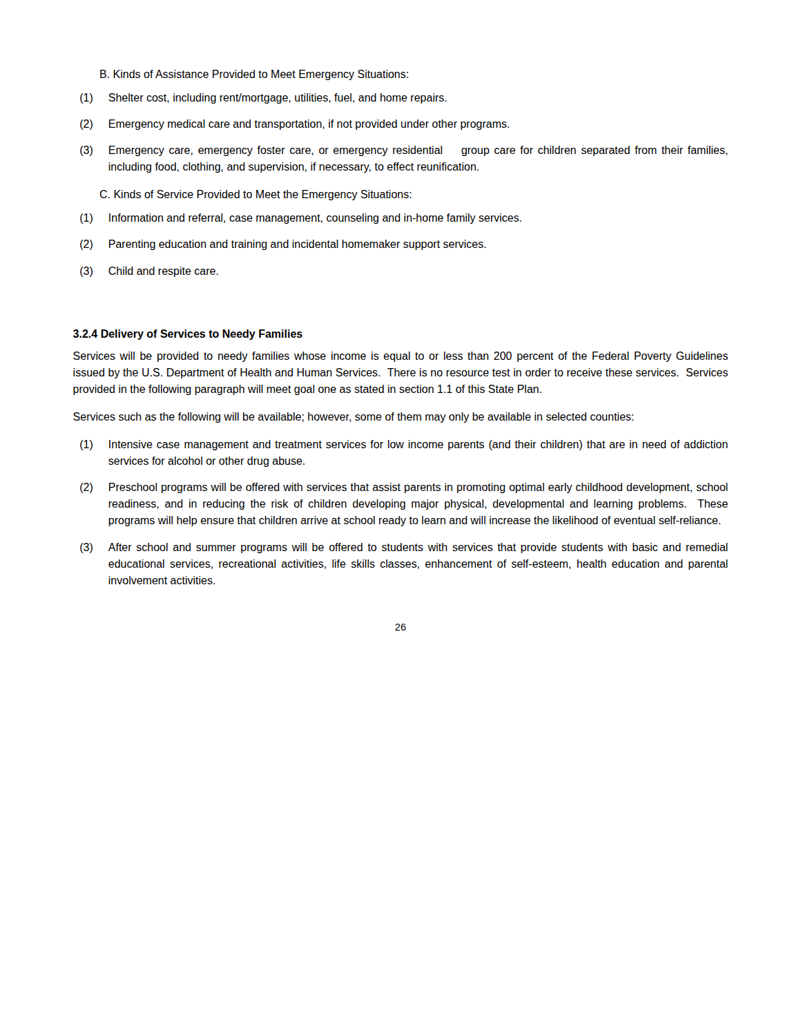B. Kinds of Assistance Provided to Meet Emergency Situations:
(1) Shelter cost, including rent/mortgage, utilities, fuel, and home repairs.
(2) Emergency medical care and transportation, if not provided under other programs.
(3) Emergency care, emergency foster care, or emergency residential group care for children separated from their families, including food, clothing, and supervision, if necessary, to effect reunification.
C. Kinds of Service Provided to Meet the Emergency Situations:
(1) Information and referral, case management, counseling and in-home family services.
(2) Parenting education and training and incidental homemaker support services.
(3) Child and respite care.
3.2.4 Delivery of Services to Needy Families
Services will be provided to needy families whose income is equal to or less than 200 percent of the Federal Poverty Guidelines issued by the U.S. Department of Health and Human Services. There is no resource test in order to receive these services. Services provided in the following paragraph will meet goal one as stated in section 1.1 of this State Plan.
Services such as the following will be available; however, some of them may only be available in selected counties:
(1) Intensive case management and treatment services for low income parents (and their children) that are in need of addiction services for alcohol or other drug abuse.
(2) Preschool programs will be offered with services that assist parents in promoting optimal early childhood development, school readiness, and in reducing the risk of children developing major physical, developmental and learning problems. These programs will help ensure that children arrive at school ready to learn and will increase the likelihood of eventual self-reliance.
(3) After school and summer programs will be offered to students with services that provide students with basic and remedial educational services, recreational activities, life skills classes, enhancement of self-esteem, health education and parental involvement activities.
26